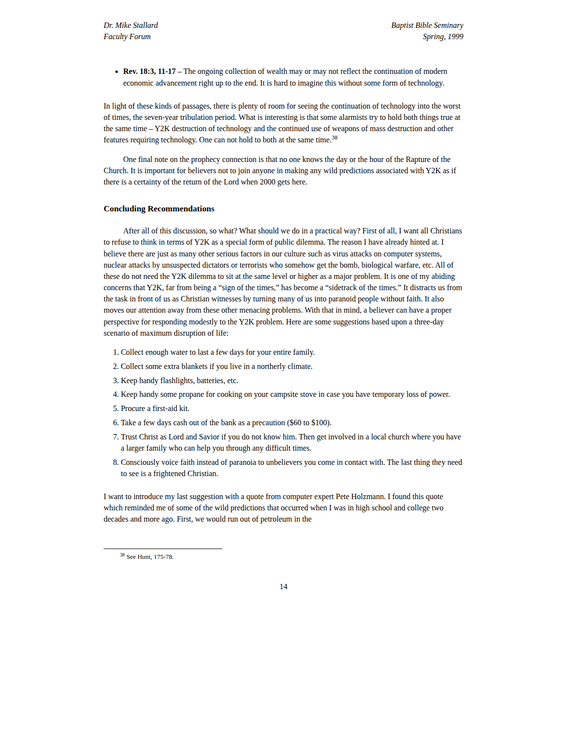Dr. Mike Stallard
Faculty Forum
Baptist Bible Seminary
Spring, 1999
Rev. 18:3, 11-17 – The ongoing collection of wealth may or may not reflect the continuation of modern economic advancement right up to the end. It is hard to imagine this without some form of technology.
In light of these kinds of passages, there is plenty of room for seeing the continuation of technology into the worst of times, the seven-year tribulation period. What is interesting is that some alarmists try to hold both things true at the same time – Y2K destruction of technology and the continued use of weapons of mass destruction and other features requiring technology. One can not hold to both at the same time.38
One final note on the prophecy connection is that no one knows the day or the hour of the Rapture of the Church. It is important for believers not to join anyone in making any wild predictions associated with Y2K as if there is a certainty of the return of the Lord when 2000 gets here.
Concluding Recommendations
After all of this discussion, so what? What should we do in a practical way? First of all, I want all Christians to refuse to think in terms of Y2K as a special form of public dilemma. The reason I have already hinted at. I believe there are just as many other serious factors in our culture such as virus attacks on computer systems, nuclear attacks by unsuspected dictators or terrorists who somehow get the bomb, biological warfare, etc. All of these do not need the Y2K dilemma to sit at the same level or higher as a major problem. It is one of my abiding concerns that Y2K, far from being a “sign of the times,” has become a “sidetrack of the times.” It distracts us from the task in front of us as Christian witnesses by turning many of us into paranoid people without faith. It also moves our attention away from these other menacing problems. With that in mind, a believer can have a proper perspective for responding modestly to the Y2K problem. Here are some suggestions based upon a three-day scenario of maximum disruption of life:
Collect enough water to last a few days for your entire family.
Collect some extra blankets if you live in a northerly climate.
Keep handy flashlights, batteries, etc.
Keep handy some propane for cooking on your campsite stove in case you have temporary loss of power.
Procure a first-aid kit.
Take a few days cash out of the bank as a precaution ($60 to $100).
Trust Christ as Lord and Savior if you do not know him. Then get involved in a local church where you have a larger family who can help you through any difficult times.
Consciously voice faith instead of paranoia to unbelievers you come in contact with. The last thing they need to see is a frightened Christian.
I want to introduce my last suggestion with a quote from computer expert Pete Holzmann. I found this quote which reminded me of some of the wild predictions that occurred when I was in high school and college two decades and more ago. First, we would run out of petroleum in the
38 See Hunt, 175-78.
14